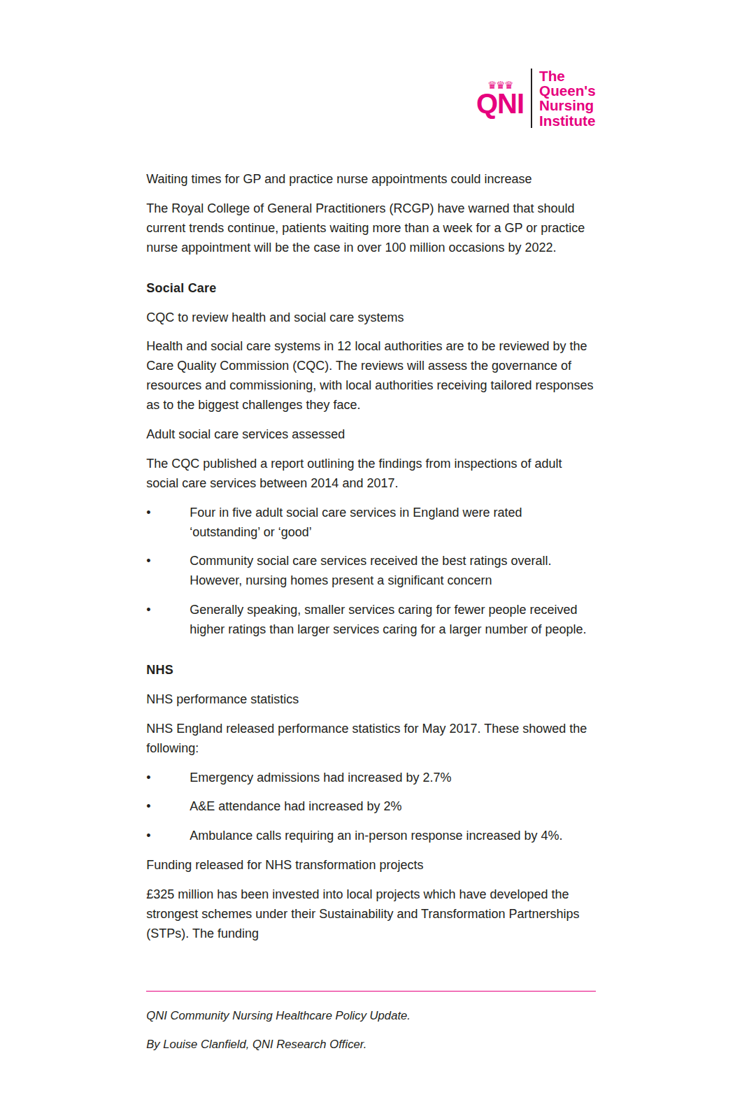♛♛♛ QNI
The
Queen's
Nursing
Institute
Waiting times for GP and practice nurse appointments could increase
The Royal College of General Practitioners (RCGP) have warned that should current trends continue, patients waiting more than a week for a GP or practice nurse appointment will be the case in over 100 million occasions by 2022.
Social Care
CQC to review health and social care systems
Health and social care systems in 12 local authorities are to be reviewed by the Care Quality Commission (CQC). The reviews will assess the governance of resources and commissioning, with local authorities receiving tailored responses as to the biggest challenges they face.
Adult social care services assessed
The CQC published a report outlining the findings from inspections of adult social care services between 2014 and 2017.
• Four in five adult social care services in England were rated ‘outstanding’ or ‘good’
• Community social care services received the best ratings overall. However, nursing homes present a significant concern
• Generally speaking, smaller services caring for fewer people received higher ratings than larger services caring for a larger number of people.
NHS
NHS performance statistics
NHS England released performance statistics for May 2017. These showed the following:
• Emergency admissions had increased by 2.7%
• A&E attendance had increased by 2%
• Ambulance calls requiring an in-person response increased by 4%.
Funding released for NHS transformation projects
£325 million has been invested into local projects which have developed the strongest schemes under their Sustainability and Transformation Partnerships (STPs). The funding
QNI Community Nursing Healthcare Policy Update.
By Louise Clanfield, QNI Research Officer.